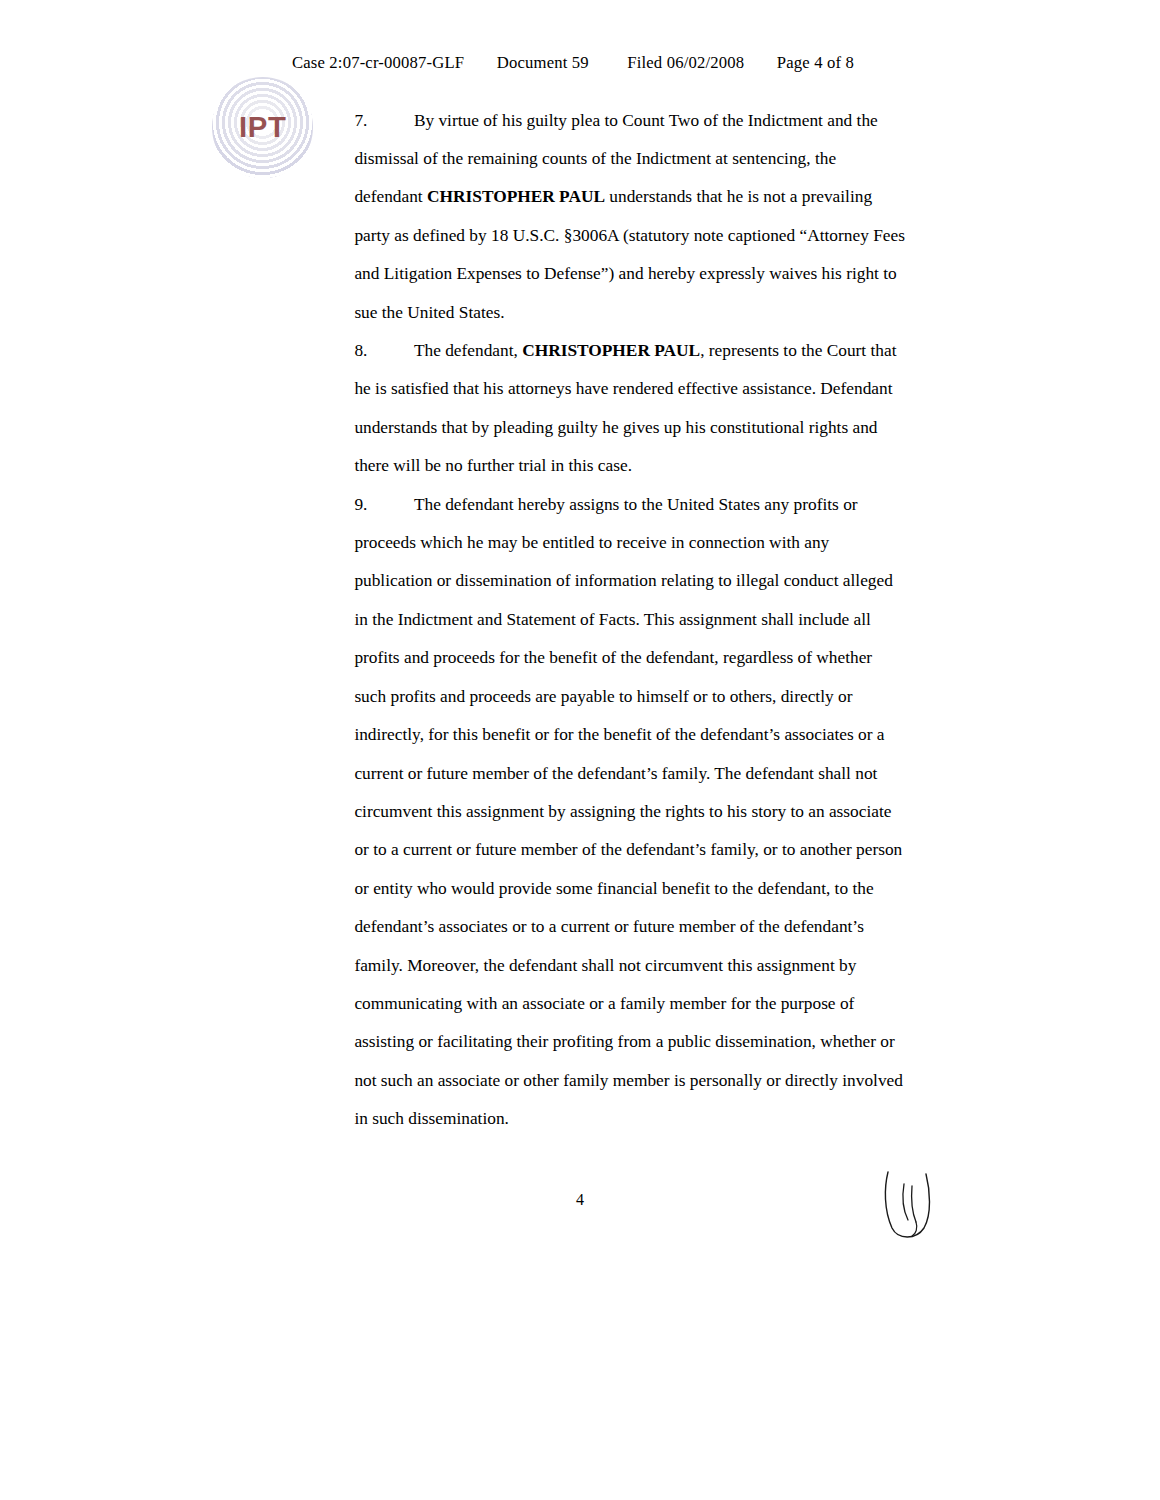Case 2:07-cr-00087-GLF Document 59 Filed 06/02/2008 Page 4 of 8
7. By virtue of his guilty plea to Count Two of the Indictment and the dismissal of the remaining counts of the Indictment at sentencing, the defendant CHRISTOPHER PAUL understands that he is not a prevailing party as defined by 18 U.S.C. §3006A (statutory note captioned “Attorney Fees and Litigation Expenses to Defense”) and hereby expressly waives his right to sue the United States.
8. The defendant, CHRISTOPHER PAUL, represents to the Court that he is satisfied that his attorneys have rendered effective assistance. Defendant understands that by pleading guilty he gives up his constitutional rights and there will be no further trial in this case.
9. The defendant hereby assigns to the United States any profits or proceeds which he may be entitled to receive in connection with any publication or dissemination of information relating to illegal conduct alleged in the Indictment and Statement of Facts. This assignment shall include all profits and proceeds for the benefit of the defendant, regardless of whether such profits and proceeds are payable to himself or to others, directly or indirectly, for this benefit or for the benefit of the defendant’s associates or a current or future member of the defendant’s family. The defendant shall not circumvent this assignment by assigning the rights to his story to an associate or to a current or future member of the defendant’s family, or to another person or entity who would provide some financial benefit to the defendant, to the defendant’s associates or to a current or future member of the defendant’s family. Moreover, the defendant shall not circumvent this assignment by communicating with an associate or a family member for the purpose of assisting or facilitating their profiting from a public dissemination, whether or not such an associate or other family member is personally or directly involved in such dissemination.
4